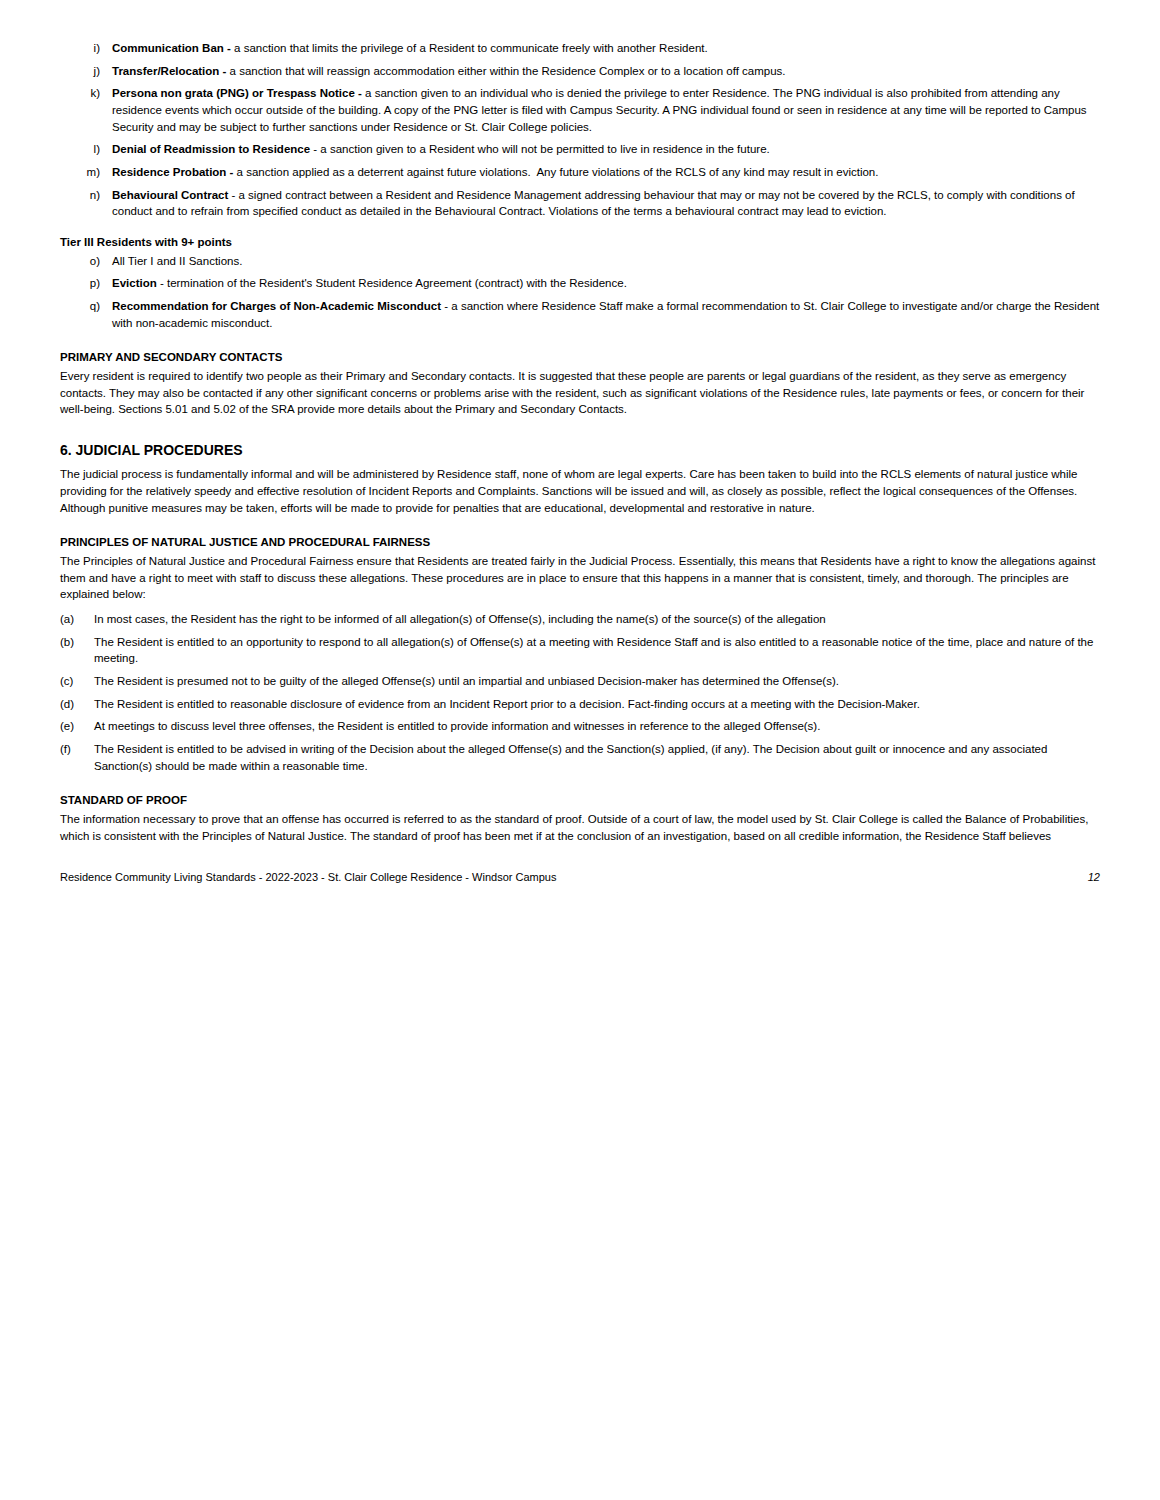i) Communication Ban - a sanction that limits the privilege of a Resident to communicate freely with another Resident.
j) Transfer/Relocation - a sanction that will reassign accommodation either within the Residence Complex or to a location off campus.
k) Persona non grata (PNG) or Trespass Notice - a sanction given to an individual who is denied the privilege to enter Residence. The PNG individual is also prohibited from attending any residence events which occur outside of the building. A copy of the PNG letter is filed with Campus Security. A PNG individual found or seen in residence at any time will be reported to Campus Security and may be subject to further sanctions under Residence or St. Clair College policies.
l) Denial of Readmission to Residence - a sanction given to a Resident who will not be permitted to live in residence in the future.
m) Residence Probation - a sanction applied as a deterrent against future violations. Any future violations of the RCLS of any kind may result in eviction.
n) Behavioural Contract - a signed contract between a Resident and Residence Management addressing behaviour that may or may not be covered by the RCLS, to comply with conditions of conduct and to refrain from specified conduct as detailed in the Behavioural Contract. Violations of the terms a behavioural contract may lead to eviction.
Tier III Residents with 9+ points
o) All Tier I and II Sanctions.
p) Eviction - termination of the Resident's Student Residence Agreement (contract) with the Residence.
q) Recommendation for Charges of Non-Academic Misconduct - a sanction where Residence Staff make a formal recommendation to St. Clair College to investigate and/or charge the Resident with non-academic misconduct.
PRIMARY AND SECONDARY CONTACTS
Every resident is required to identify two people as their Primary and Secondary contacts. It is suggested that these people are parents or legal guardians of the resident, as they serve as emergency contacts. They may also be contacted if any other significant concerns or problems arise with the resident, such as significant violations of the Residence rules, late payments or fees, or concern for their well-being. Sections 5.01 and 5.02 of the SRA provide more details about the Primary and Secondary Contacts.
6. JUDICIAL PROCEDURES
The judicial process is fundamentally informal and will be administered by Residence staff, none of whom are legal experts. Care has been taken to build into the RCLS elements of natural justice while providing for the relatively speedy and effective resolution of Incident Reports and Complaints. Sanctions will be issued and will, as closely as possible, reflect the logical consequences of the Offenses. Although punitive measures may be taken, efforts will be made to provide for penalties that are educational, developmental and restorative in nature.
PRINCIPLES OF NATURAL JUSTICE AND PROCEDURAL FAIRNESS
The Principles of Natural Justice and Procedural Fairness ensure that Residents are treated fairly in the Judicial Process. Essentially, this means that Residents have a right to know the allegations against them and have a right to meet with staff to discuss these allegations. These procedures are in place to ensure that this happens in a manner that is consistent, timely, and thorough. The principles are explained below:
(a) In most cases, the Resident has the right to be informed of all allegation(s) of Offense(s), including the name(s) of the source(s) of the allegation
(b) The Resident is entitled to an opportunity to respond to all allegation(s) of Offense(s) at a meeting with Residence Staff and is also entitled to a reasonable notice of the time, place and nature of the meeting.
(c) The Resident is presumed not to be guilty of the alleged Offense(s) until an impartial and unbiased Decision-maker has determined the Offense(s).
(d) The Resident is entitled to reasonable disclosure of evidence from an Incident Report prior to a decision. Fact-finding occurs at a meeting with the Decision-Maker.
(e) At meetings to discuss level three offenses, the Resident is entitled to provide information and witnesses in reference to the alleged Offense(s).
(f) The Resident is entitled to be advised in writing of the Decision about the alleged Offense(s) and the Sanction(s) applied, (if any). The Decision about guilt or innocence and any associated Sanction(s) should be made within a reasonable time.
STANDARD OF PROOF
The information necessary to prove that an offense has occurred is referred to as the standard of proof. Outside of a court of law, the model used by St. Clair College is called the Balance of Probabilities, which is consistent with the Principles of Natural Justice. The standard of proof has been met if at the conclusion of an investigation, based on all credible information, the Residence Staff believes
Residence Community Living Standards - 2022-2023 - St. Clair College Residence - Windsor Campus 12